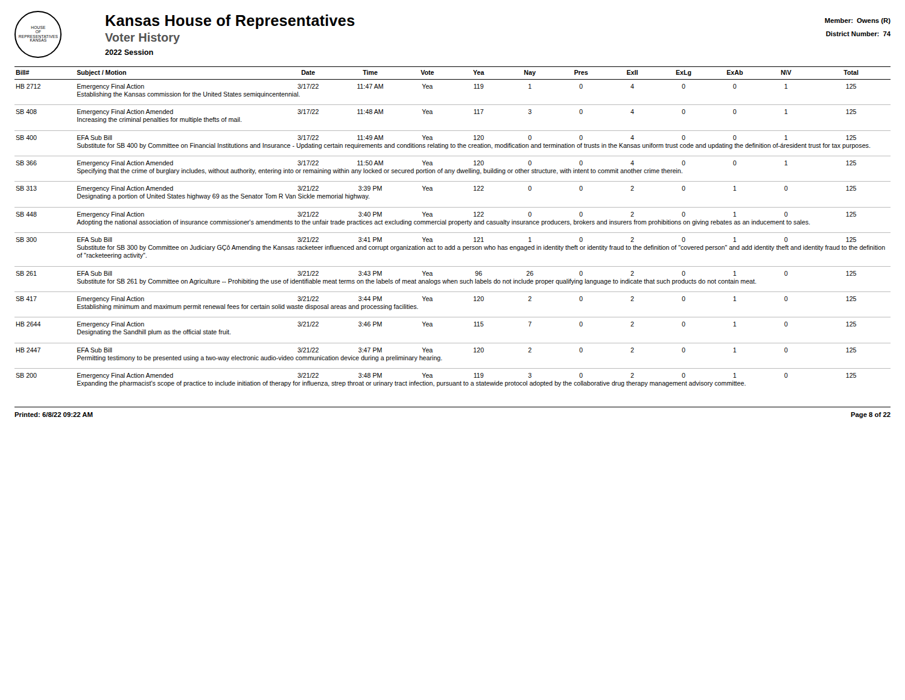HOUSE
OF
REPRESENTATIVES
KANSAS
Kansas House of Representatives
Voter History
2022 Session
Member: Owens (R)
District Number: 74
| Bill# | Subject / Motion | Date | Time | Vote | Yea | Nay | Pres | ExII | ExLg | ExAb | N\V | Total |
| --- | --- | --- | --- | --- | --- | --- | --- | --- | --- | --- | --- | --- |
| HB 2712 | Emergency Final Action | 3/17/22 | 11:47 AM | Yea | 119 | 1 | 0 | 4 | 0 | 0 | 1 | 125 |
| | Establishing the Kansas commission for the United States semiquincentennial. |
| SB 408 | Emergency Final Action Amended | 3/17/22 | 11:48 AM | Yea | 117 | 3 | 0 | 4 | 0 | 0 | 1 | 125 |
| | Increasing the criminal penalties for multiple thefts of mail. |
| SB 400 | EFA Sub Bill | 3/17/22 | 11:49 AM | Yea | 120 | 0 | 0 | 4 | 0 | 0 | 1 | 125 |
| | Substitute for SB 400 by Committee on Financial Institutions and Insurance - Updating certain requirements and conditions relating to the creation, modification and termination of trusts in the Kansas uniform trust code and updating the definition of-áresident trust for tax purposes. |
| SB 366 | Emergency Final Action Amended | 3/17/22 | 11:50 AM | Yea | 120 | 0 | 0 | 4 | 0 | 0 | 1 | 125 |
| | Specifying that the crime of burglary includes, without authority, entering into or remaining within any locked or secured portion of any dwelling, building or other structure, with intent to commit another crime therein. |
| SB 313 | Emergency Final Action Amended | 3/21/22 | 3:39 PM | Yea | 122 | 0 | 0 | 2 | 0 | 1 | 0 | 125 |
| | Designating a portion of United States highway 69 as the Senator Tom R Van Sickle memorial highway. |
| SB 448 | Emergency Final Action | 3/21/22 | 3:40 PM | Yea | 122 | 0 | 0 | 2 | 0 | 1 | 0 | 125 |
| | Adopting the national association of insurance commissioner's amendments to the unfair trade practices act excluding commercial property and casualty insurance producers, brokers and insurers from prohibitions on giving rebates as an inducement to sales. |
| SB 300 | EFA Sub Bill | 3/21/22 | 3:41 PM | Yea | 121 | 1 | 0 | 2 | 0 | 1 | 0 | 125 |
| | Substitute for SB 300 by Committee on Judiciary GÇô Amending the Kansas racketeer influenced and corrupt organization act to add a person who has engaged in identity theft or identity fraud to the definition of "covered person" and add identity theft and identity fraud to the definition of "racketeering activity". |
| SB 261 | EFA Sub Bill | 3/21/22 | 3:43 PM | Yea | 96 | 26 | 0 | 2 | 0 | 1 | 0 | 125 |
| | Substitute for SB 261 by Committee on Agriculture -- Prohibiting the use of identifiable meat terms on the labels of meat analogs when such labels do not include proper qualifying language to indicate that such products do not contain meat. |
| SB 417 | Emergency Final Action | 3/21/22 | 3:44 PM | Yea | 120 | 2 | 0 | 2 | 0 | 1 | 0 | 125 |
| | Establishing minimum and maximum permit renewal fees for certain solid waste disposal areas and processing facilities. |
| HB 2644 | Emergency Final Action | 3/21/22 | 3:46 PM | Yea | 115 | 7 | 0 | 2 | 0 | 1 | 0 | 125 |
| | Designating the Sandhill plum as the official state fruit. |
| HB 2447 | EFA Sub Bill | 3/21/22 | 3:47 PM | Yea | 120 | 2 | 0 | 2 | 0 | 1 | 0 | 125 |
| | Permitting testimony to be presented using a two-way electronic audio-video communication device during a preliminary hearing. |
| SB 200 | Emergency Final Action Amended | 3/21/22 | 3:48 PM | Yea | 119 | 3 | 0 | 2 | 0 | 1 | 0 | 125 |
| | Expanding the pharmacist's scope of practice to include initiation of therapy for influenza, strep throat or urinary tract infection, pursuant to a statewide protocol adopted by the collaborative drug therapy management advisory committee. |
Printed: 6/8/22 09:22 AM
Page 8 of 22